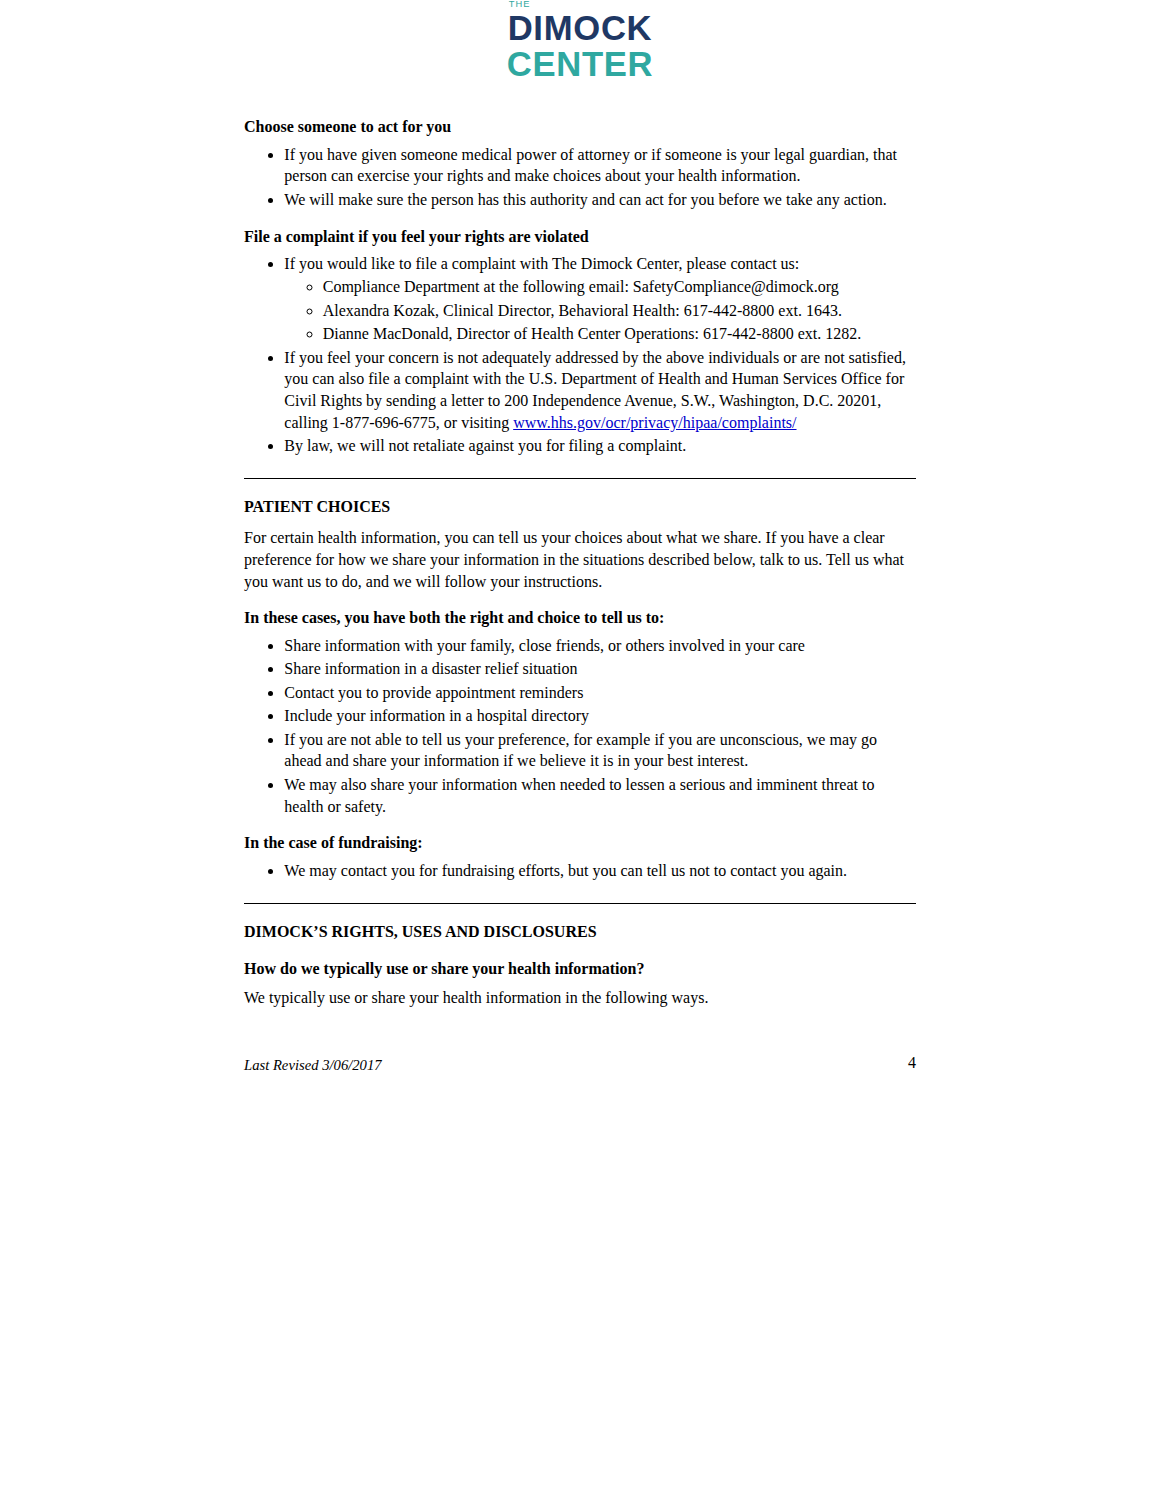THE DIMOCK CENTER
Choose someone to act for you
If you have given someone medical power of attorney or if someone is your legal guardian, that person can exercise your rights and make choices about your health information.
We will make sure the person has this authority and can act for you before we take any action.
File a complaint if you feel your rights are violated
If you would like to file a complaint with The Dimock Center, please contact us:
Compliance Department at the following email: SafetyCompliance@dimock.org
Alexandra Kozak, Clinical Director, Behavioral Health: 617-442-8800 ext. 1643.
Dianne MacDonald, Director of Health Center Operations: 617-442-8800 ext. 1282.
If you feel your concern is not adequately addressed by the above individuals or are not satisfied, you can also file a complaint with the U.S. Department of Health and Human Services Office for Civil Rights by sending a letter to 200 Independence Avenue, S.W., Washington, D.C. 20201, calling 1-877-696-6775, or visiting www.hhs.gov/ocr/privacy/hipaa/complaints/
By law, we will not retaliate against you for filing a complaint.
PATIENT CHOICES
For certain health information, you can tell us your choices about what we share. If you have a clear preference for how we share your information in the situations described below, talk to us. Tell us what you want us to do, and we will follow your instructions.
In these cases, you have both the right and choice to tell us to:
Share information with your family, close friends, or others involved in your care
Share information in a disaster relief situation
Contact you to provide appointment reminders
Include your information in a hospital directory
If you are not able to tell us your preference, for example if you are unconscious, we may go ahead and share your information if we believe it is in your best interest.
We may also share your information when needed to lessen a serious and imminent threat to health or safety.
In the case of fundraising:
We may contact you for fundraising efforts, but you can tell us not to contact you again.
DIMOCK’S RIGHTS, USES AND DISCLOSURES
How do we typically use or share your health information?
We typically use or share your health information in the following ways.
4
Last Revised 3/06/2017